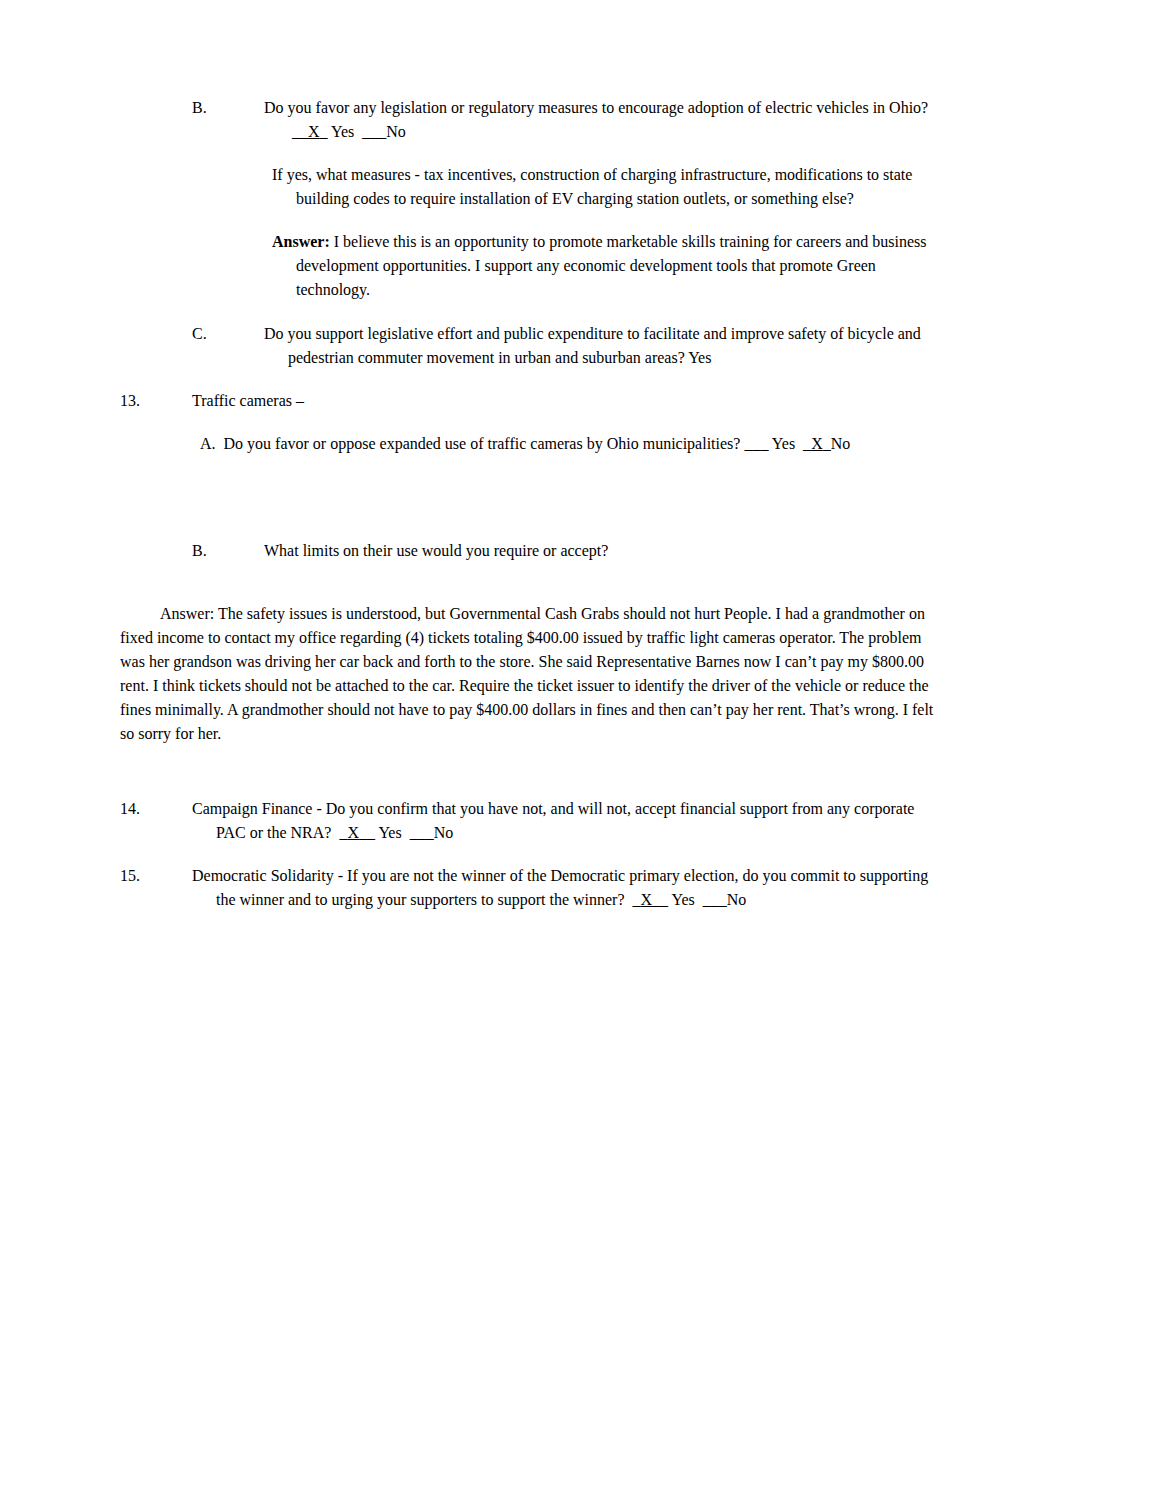B.
Do you favor any legislation or regulatory measures to encourage adoption of electric vehicles in Ohio? __X_ Yes ___No
If yes, what measures - tax incentives, construction of charging infrastructure, modifications to state building codes to require installation of EV charging station outlets, or something else?
Answer: I believe this is an opportunity to promote marketable skills training for careers and business development opportunities. I support any economic development tools that promote Green technology.
C.
Do you support legislative effort and public expenditure to facilitate and improve safety of bicycle and pedestrian commuter movement in urban and suburban areas? Yes
13.
Traffic cameras –
A. Do you favor or oppose expanded use of traffic cameras by Ohio municipalities? ___ Yes _X_No
B.
What limits on their use would you require or accept?
Answer: The safety issues is understood, but Governmental Cash Grabs should not hurt People. I had a grandmother on fixed income to contact my office regarding (4) tickets totaling $400.00 issued by traffic light cameras operator. The problem was her grandson was driving her car back and forth to the store. She said Representative Barnes now I can’t pay my $800.00 rent. I think tickets should not be attached to the car. Require the ticket issuer to identify the driver of the vehicle or reduce the fines minimally. A grandmother should not have to pay $400.00 dollars in fines and then can’t pay her rent. That’s wrong. I felt so sorry for her.
14.
Campaign Finance - Do you confirm that you have not, and will not, accept financial support from any corporate PAC or the NRA? _X__ Yes ___No
15.
Democratic Solidarity - If you are not the winner of the Democratic primary election, do you commit to supporting the winner and to urging your supporters to support the winner? _X__ Yes ___No